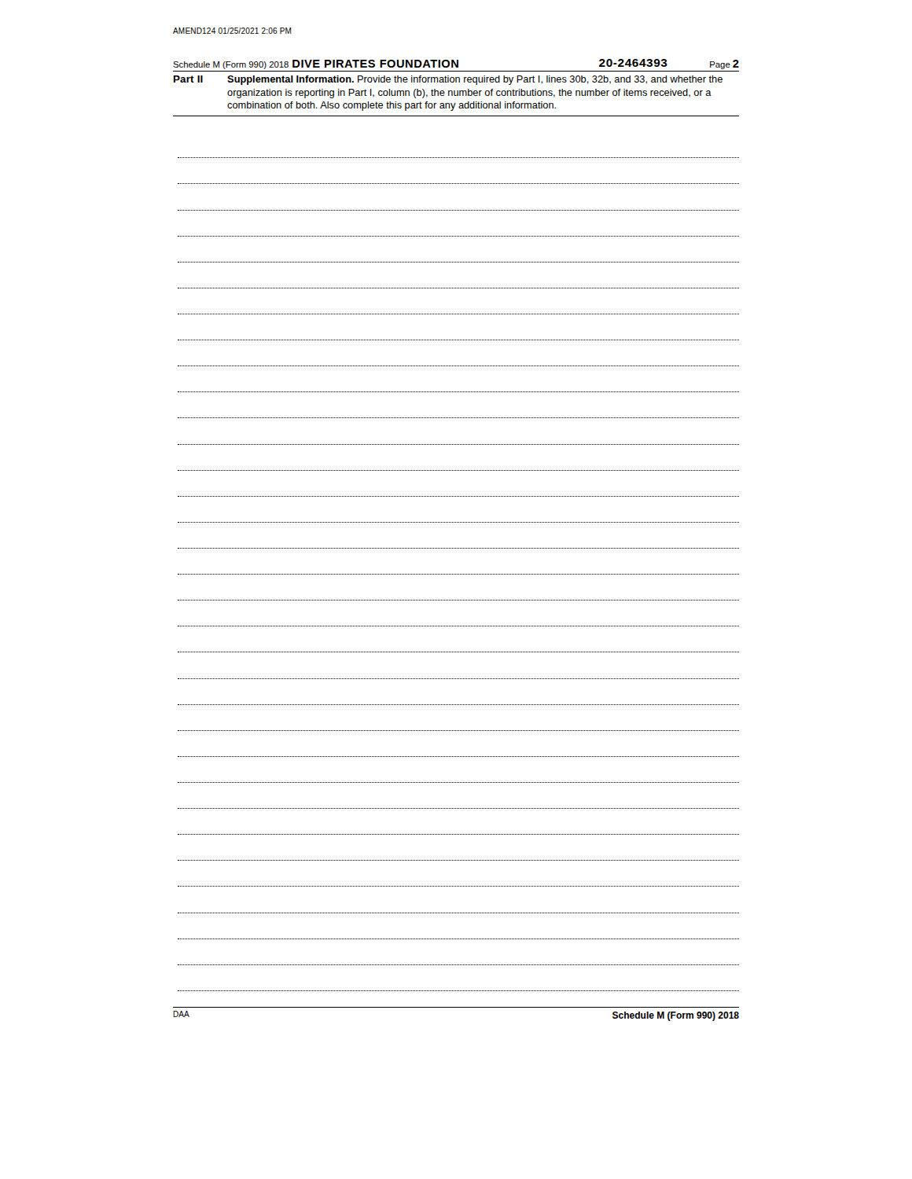AMEND124 01/25/2021 2:06 PM
Schedule M (Form 990) 2018 DIVE PIRATES FOUNDATION
20-2464393
Page 2
Part II
Supplemental Information. Provide the information required by Part I, lines 30b, 32b, and 33, and whether the organization is reporting in Part I, column (b), the number of contributions, the number of items received, or a combination of both. Also complete this part for any additional information.
DAA
Schedule M (Form 990) 2018